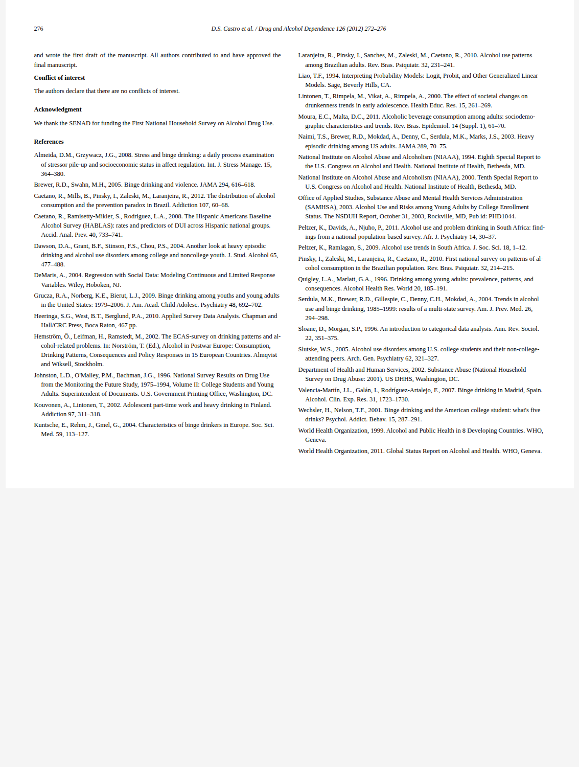276 D.S. Castro et al. / Drug and Alcohol Dependence 126 (2012) 272–276
and wrote the first draft of the manuscript. All authors contributed to and have approved the final manuscript.
Conflict of interest
The authors declare that there are no conflicts of interest.
Acknowledgment
We thank the SENAD for funding the First National Household Survey on Alcohol Drug Use.
References
Almeida, D.M., Grzywacz, J.G., 2008. Stress and binge drinking: a daily process examination of stressor pile-up and socioeconomic status in affect regulation. Int. J. Stress Manage. 15, 364–380.
Brewer, R.D., Swahn, M.H., 2005. Binge drinking and violence. JAMA 294, 616–618.
Caetano, R., Mills, B., Pinsky, I., Zaleski, M., Laranjeira, R., 2012. The distribution of alcohol consumption and the prevention paradox in Brazil. Addiction 107, 60–68.
Caetano, R., Ramisetty-Mikler, S., Rodriguez, L.A., 2008. The Hispanic Americans Baseline Alcohol Survey (HABLAS): rates and predictors of DUI across Hispanic national groups. Accid. Anal. Prev. 40, 733–741.
Dawson, D.A., Grant, B.F., Stinson, F.S., Chou, P.S., 2004. Another look at heavy episodic drinking and alcohol use disorders among college and noncollege youth. J. Stud. Alcohol 65, 477–488.
DeMaris, A., 2004. Regression with Social Data: Modeling Continuous and Limited Response Variables. Wiley, Hoboken, NJ.
Grucza, R.A., Norberg, K.E., Bierut, L.J., 2009. Binge drinking among youths and young adults in the United States: 1979–2006. J. Am. Acad. Child Adolesc. Psychiatry 48, 692–702.
Heeringa, S.G., West, B.T., Berglund, P.A., 2010. Applied Survey Data Analysis. Chapman and Hall/CRC Press, Boca Raton, 467 pp.
Hemström, Ö., Leifman, H., Ramstedt, M., 2002. The ECAS-survey on drinking patterns and alcohol-related problems. In: Norström, T. (Ed.), Alcohol in Postwar Europe: Consumption, Drinking Patterns, Consequences and Policy Responses in 15 European Countries. Almqvist and Wiksell, Stockholm.
Johnston, L.D., O'Malley, P.M., Bachman, J.G., 1996. National Survey Results on Drug Use from the Monitoring the Future Study, 1975–1994, Volume II: College Students and Young Adults. Superintendent of Documents. U.S. Government Printing Office, Washington, DC.
Kouvonen, A., Lintonen, T., 2002. Adolescent part-time work and heavy drinking in Finland. Addiction 97, 311–318.
Kuntsche, E., Rehm, J., Gmel, G., 2004. Characteristics of binge drinkers in Europe. Soc. Sci. Med. 59, 113–127.
Laranjeira, R., Pinsky, I., Sanches, M., Zaleski, M., Caetano, R., 2010. Alcohol use patterns among Brazilian adults. Rev. Bras. Psiquiatr. 32, 231–241.
Liao, T.F., 1994. Interpreting Probability Models: Logit, Probit, and Other Generalized Linear Models. Sage, Beverly Hills, CA.
Lintonen, T., Rimpela, M., Vikat, A., Rimpela, A., 2000. The effect of societal changes on drunkenness trends in early adolescence. Health Educ. Res. 15, 261–269.
Moura, E.C., Malta, D.C., 2011. Alcoholic beverage consumption among adults: sociodemographic characteristics and trends. Rev. Bras. Epidemiol. 14 (Suppl. 1), 61–70.
Naimi, T.S., Brewer, R.D., Mokdad, A., Denny, C., Serdula, M.K., Marks, J.S., 2003. Heavy episodic drinking among US adults. JAMA 289, 70–75.
National Institute on Alcohol Abuse and Alcoholism (NIAAA), 1994. Eighth Special Report to the U.S. Congress on Alcohol and Health. National Institute of Health, Bethesda, MD.
National Institute on Alcohol Abuse and Alcoholism (NIAAA), 2000. Tenth Special Report to U.S. Congress on Alcohol and Health. National Institute of Health, Bethesda, MD.
Office of Applied Studies, Substance Abuse and Mental Health Services Administration (SAMHSA), 2003. Alcohol Use and Risks among Young Adults by College Enrollment Status. The NSDUH Report, October 31, 2003, Rockville, MD, Pub id: PHD1044.
Peltzer, K., Davids, A., Njuho, P., 2011. Alcohol use and problem drinking in South Africa: findings from a national population-based survey. Afr. J. Psychiatry 14, 30–37.
Peltzer, K., Ramlagan, S., 2009. Alcohol use trends in South Africa. J. Soc. Sci. 18, 1–12.
Pinsky, I., Zaleski, M., Laranjeira, R., Caetano, R., 2010. First national survey on patterns of alcohol consumption in the Brazilian population. Rev. Bras. Psiquiatr. 32, 214–215.
Quigley, L.A., Marlatt, G.A., 1996. Drinking among young adults: prevalence, patterns, and consequences. Alcohol Health Res. World 20, 185–191.
Serdula, M.K., Brewer, R.D., Gillespie, C., Denny, C.H., Mokdad, A., 2004. Trends in alcohol use and binge drinking, 1985–1999: results of a multi-state survey. Am. J. Prev. Med. 26, 294–298.
Sloane, D., Morgan, S.P., 1996. An introduction to categorical data analysis. Ann. Rev. Sociol. 22, 351–375.
Slutske, W.S., 2005. Alcohol use disorders among U.S. college students and their non-college-attending peers. Arch. Gen. Psychiatry 62, 321–327.
Department of Health and Human Services, 2002. Substance Abuse (National Household Survey on Drug Abuse: 2001). US DHHS, Washington, DC.
Valencia-Martín, J.L., Galán, I., Rodríguez-Artalejo, F., 2007. Binge drinking in Madrid, Spain. Alcohol. Clin. Exp. Res. 31, 1723–1730.
Wechsler, H., Nelson, T.F., 2001. Binge drinking and the American college student: what's five drinks? Psychol. Addict. Behav. 15, 287–291.
World Health Organization, 1999. Alcohol and Public Health in 8 Developing Countries. WHO, Geneva.
World Health Organization, 2011. Global Status Report on Alcohol and Health. WHO, Geneva.